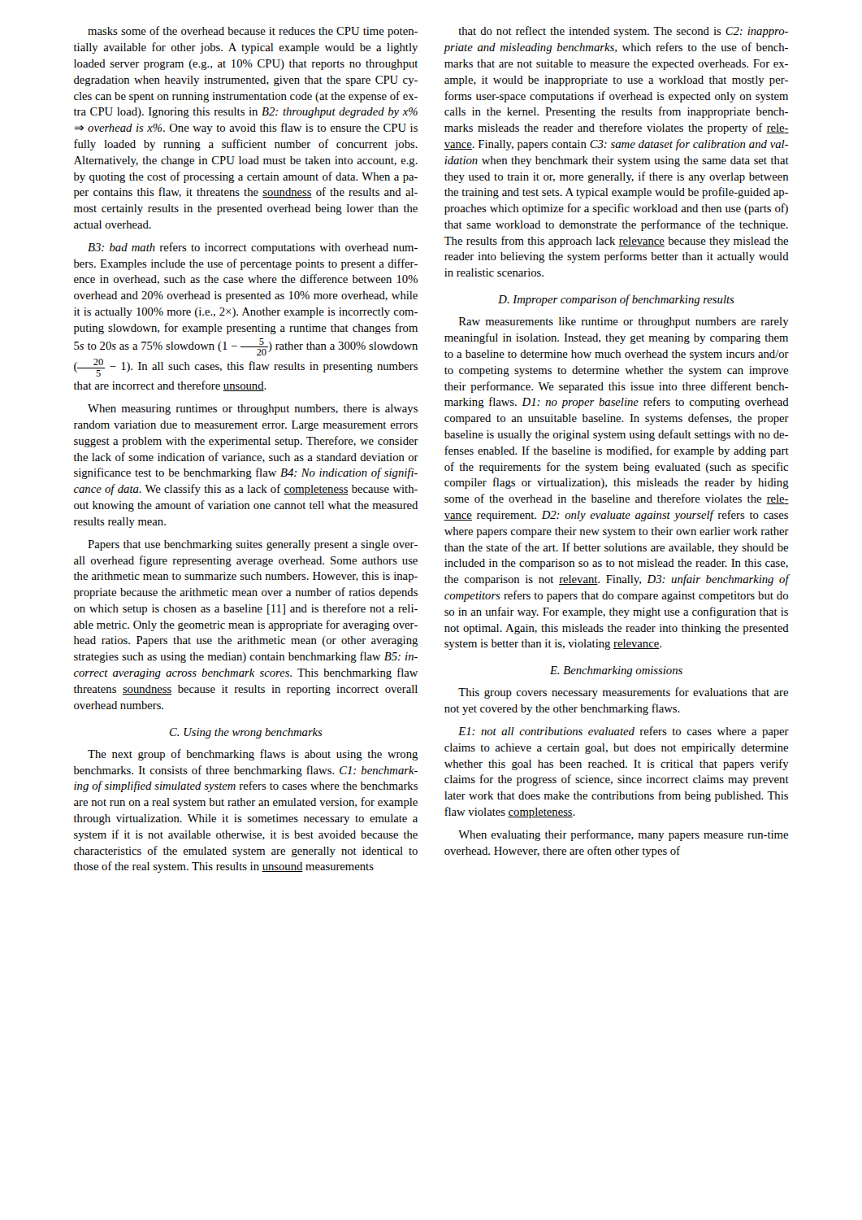masks some of the overhead because it reduces the CPU time potentially available for other jobs. A typical example would be a lightly loaded server program (e.g., at 10% CPU) that reports no throughput degradation when heavily instrumented, given that the spare CPU cycles can be spent on running instrumentation code (at the expense of extra CPU load). Ignoring this results in B2: throughput degraded by x% ⇒ overhead is x%. One way to avoid this flaw is to ensure the CPU is fully loaded by running a sufficient number of concurrent jobs. Alternatively, the change in CPU load must be taken into account, e.g. by quoting the cost of processing a certain amount of data. When a paper contains this flaw, it threatens the soundness of the results and almost certainly results in the presented overhead being lower than the actual overhead.
B3: bad math refers to incorrect computations with overhead numbers. Examples include the use of percentage points to present a difference in overhead, such as the case where the difference between 10% overhead and 20% overhead is presented as 10% more overhead, while it is actually 100% more (i.e., 2×). Another example is incorrectly computing slowdown, for example presenting a runtime that changes from 5s to 20s as a 75% slowdown (1 − 520) rather than a 300% slowdown (205 − 1). In all such cases, this flaw results in presenting numbers that are incorrect and therefore unsound.
When measuring runtimes or throughput numbers, there is always random variation due to measurement error. Large measurement errors suggest a problem with the experimental setup. Therefore, we consider the lack of some indication of variance, such as a standard deviation or significance test to be benchmarking flaw B4: No indication of significance of data. We classify this as a lack of completeness because without knowing the amount of variation one cannot tell what the measured results really mean.
Papers that use benchmarking suites generally present a single overall overhead figure representing average overhead. Some authors use the arithmetic mean to summarize such numbers. However, this is inappropriate because the arithmetic mean over a number of ratios depends on which setup is chosen as a baseline [11] and is therefore not a reliable metric. Only the geometric mean is appropriate for averaging overhead ratios. Papers that use the arithmetic mean (or other averaging strategies such as using the median) contain benchmarking flaw B5: incorrect averaging across benchmark scores. This benchmarking flaw threatens soundness because it results in reporting incorrect overall overhead numbers.
C. Using the wrong benchmarks
The next group of benchmarking flaws is about using the wrong benchmarks. It consists of three benchmarking flaws. C1: benchmarking of simplified simulated system refers to cases where the benchmarks are not run on a real system but rather an emulated version, for example through virtualization. While it is sometimes necessary to emulate a system if it is not available otherwise, it is best avoided because the characteristics of the emulated system are generally not identical to those of the real system. This results in unsound measurements
that do not reflect the intended system. The second is C2: inappropriate and misleading benchmarks, which refers to the use of benchmarks that are not suitable to measure the expected overheads. For example, it would be inappropriate to use a workload that mostly performs user-space computations if overhead is expected only on system calls in the kernel. Presenting the results from inappropriate benchmarks misleads the reader and therefore violates the property of relevance. Finally, papers contain C3: same dataset for calibration and validation when they benchmark their system using the same data set that they used to train it or, more generally, if there is any overlap between the training and test sets. A typical example would be profile-guided approaches which optimize for a specific workload and then use (parts of) that same workload to demonstrate the performance of the technique. The results from this approach lack relevance because they mislead the reader into believing the system performs better than it actually would in realistic scenarios.
D. Improper comparison of benchmarking results
Raw measurements like runtime or throughput numbers are rarely meaningful in isolation. Instead, they get meaning by comparing them to a baseline to determine how much overhead the system incurs and/or to competing systems to determine whether the system can improve their performance. We separated this issue into three different benchmarking flaws. D1: no proper baseline refers to computing overhead compared to an unsuitable baseline. In systems defenses, the proper baseline is usually the original system using default settings with no defenses enabled. If the baseline is modified, for example by adding part of the requirements for the system being evaluated (such as specific compiler flags or virtualization), this misleads the reader by hiding some of the overhead in the baseline and therefore violates the relevance requirement. D2: only evaluate against yourself refers to cases where papers compare their new system to their own earlier work rather than the state of the art. If better solutions are available, they should be included in the comparison so as to not mislead the reader. In this case, the comparison is not relevant. Finally, D3: unfair benchmarking of competitors refers to papers that do compare against competitors but do so in an unfair way. For example, they might use a configuration that is not optimal. Again, this misleads the reader into thinking the presented system is better than it is, violating relevance.
E. Benchmarking omissions
This group covers necessary measurements for evaluations that are not yet covered by the other benchmarking flaws.
E1: not all contributions evaluated refers to cases where a paper claims to achieve a certain goal, but does not empirically determine whether this goal has been reached. It is critical that papers verify claims for the progress of science, since incorrect claims may prevent later work that does make the contributions from being published. This flaw violates completeness.
When evaluating their performance, many papers measure run-time overhead. However, there are often other types of